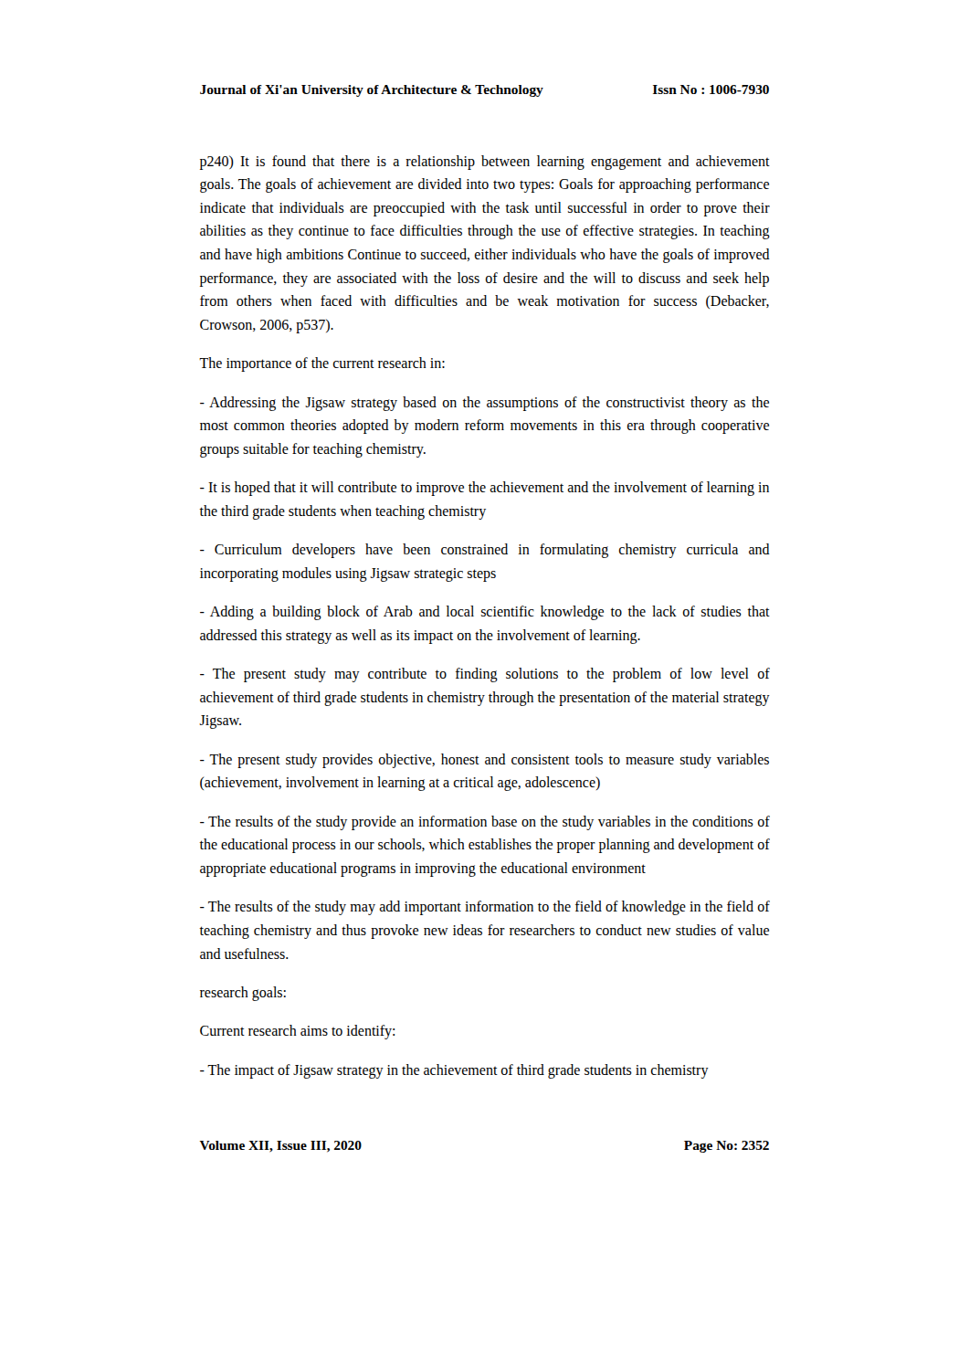Journal of Xi'an University of Architecture & Technology
Issn No : 1006-7930
p240) It is found that there is a relationship between learning engagement and achievement goals. The goals of achievement are divided into two types: Goals for approaching performance indicate that individuals are preoccupied with the task until successful in order to prove their abilities as they continue to face difficulties through the use of effective strategies. In teaching and have high ambitions Continue to succeed, either individuals who have the goals of improved performance, they are associated with the loss of desire and the will to discuss and seek help from others when faced with difficulties and be weak motivation for success (Debacker, Crowson, 2006, p537).
The importance of the current research in:
- Addressing the Jigsaw strategy based on the assumptions of the constructivist theory as the most common theories adopted by modern reform movements in this era through cooperative groups suitable for teaching chemistry.
- It is hoped that it will contribute to improve the achievement and the involvement of learning in the third grade students when teaching chemistry
- Curriculum developers have been constrained in formulating chemistry curricula and incorporating modules using Jigsaw strategic steps
- Adding a building block of Arab and local scientific knowledge to the lack of studies that addressed this strategy as well as its impact on the involvement of learning.
- The present study may contribute to finding solutions to the problem of low level of achievement of third grade students in chemistry through the presentation of the material strategy Jigsaw.
- The present study provides objective, honest and consistent tools to measure study variables (achievement, involvement in learning at a critical age, adolescence)
- The results of the study provide an information base on the study variables in the conditions of the educational process in our schools, which establishes the proper planning and development of appropriate educational programs in improving the educational environment
- The results of the study may add important information to the field of knowledge in the field of teaching chemistry and thus provoke new ideas for researchers to conduct new studies of value and usefulness.
research goals:
Current research aims to identify:
- The impact of Jigsaw strategy in the achievement of third grade students in chemistry
Volume XII, Issue III, 2020
Page No: 2352